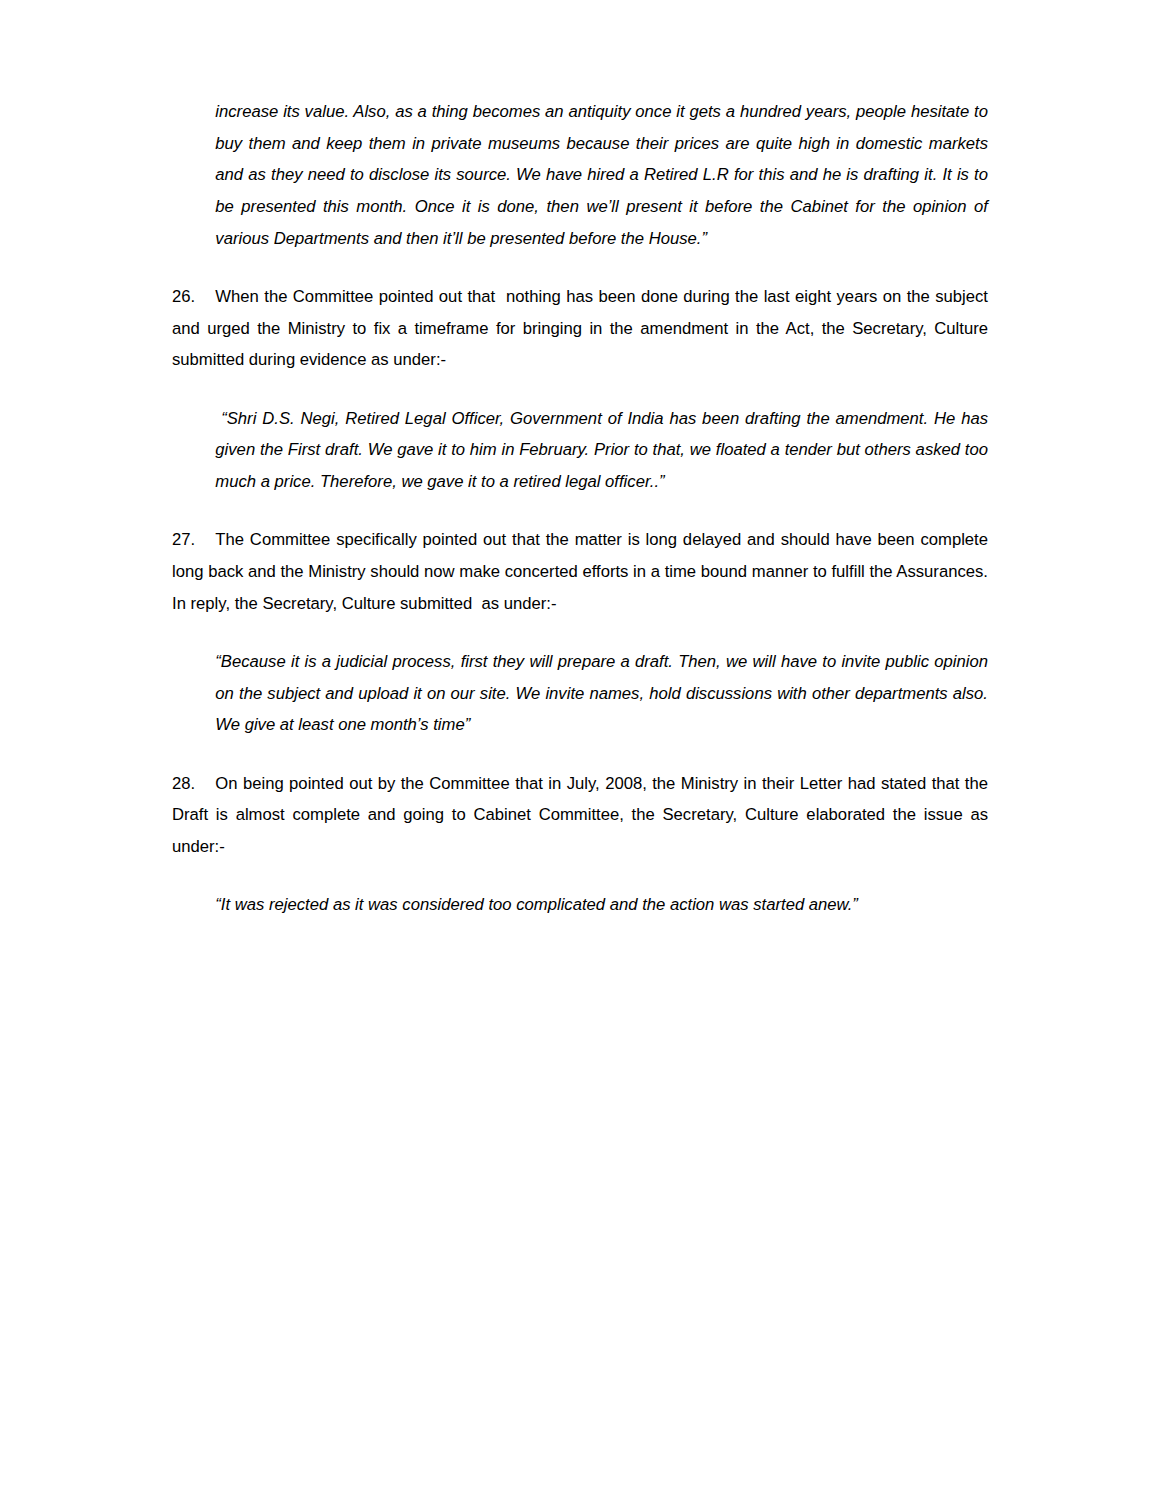increase its value. Also, as a thing becomes an antiquity once it gets a hundred years, people hesitate to buy them and keep them in private museums because their prices are quite high in domestic markets and as they need to disclose its source. We have hired a Retired L.R for this and he is drafting it. It is to be presented this month. Once it is done, then we’ll present it before the Cabinet for the opinion of various Departments and then it’ll be presented before the House.”
26. When the Committee pointed out that nothing has been done during the last eight years on the subject and urged the Ministry to fix a timeframe for bringing in the amendment in the Act, the Secretary, Culture submitted during evidence as under:-
“Shri D.S. Negi, Retired Legal Officer, Government of India has been drafting the amendment. He has given the First draft. We gave it to him in February. Prior to that, we floated a tender but others asked too much a price. Therefore, we gave it to a retired legal officer..”
27. The Committee specifically pointed out that the matter is long delayed and should have been complete long back and the Ministry should now make concerted efforts in a time bound manner to fulfill the Assurances. In reply, the Secretary, Culture submitted as under:-
“Because it is a judicial process, first they will prepare a draft. Then, we will have to invite public opinion on the subject and upload it on our site. We invite names, hold discussions with other departments also. We give at least one month’s time”
28. On being pointed out by the Committee that in July, 2008, the Ministry in their Letter had stated that the Draft is almost complete and going to Cabinet Committee, the Secretary, Culture elaborated the issue as under:-
“It was rejected as it was considered too complicated and the action was started anew.”